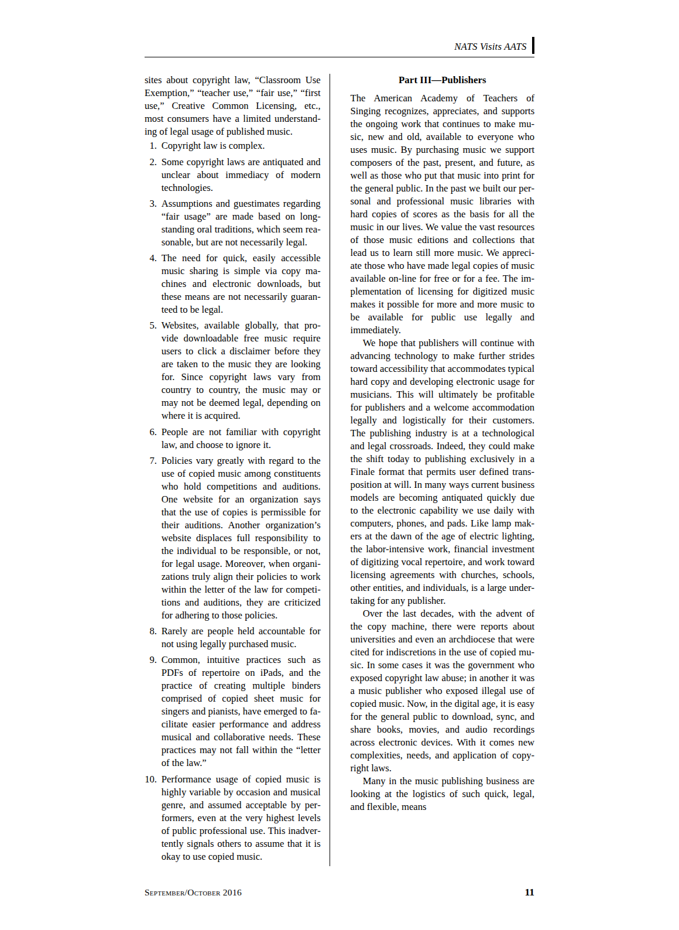NATS Visits AATS
sites about copyright law, “Classroom Use Exemption,” “teacher use,” “fair use,” “first use,” Creative Common Licensing, etc., most consumers have a limited understanding of legal usage of published music.
Copyright law is complex.
Some copyright laws are antiquated and unclear about immediacy of modern technologies.
Assumptions and guestimates regarding “fair usage” are made based on longstanding oral traditions, which seem reasonable, but are not necessarily legal.
The need for quick, easily accessible music sharing is simple via copy machines and electronic downloads, but these means are not necessarily guaranteed to be legal.
Websites, available globally, that provide downloadable free music require users to click a disclaimer before they are taken to the music they are looking for. Since copyright laws vary from country to country, the music may or may not be deemed legal, depending on where it is acquired.
People are not familiar with copyright law, and choose to ignore it.
Policies vary greatly with regard to the use of copied music among constituents who hold competitions and auditions. One website for an organization says that the use of copies is permissible for their auditions. Another organization’s website displaces full responsibility to the individual to be responsible, or not, for legal usage. Moreover, when organizations truly align their policies to work within the letter of the law for competitions and auditions, they are criticized for adhering to those policies.
Rarely are people held accountable for not using legally purchased music.
Common, intuitive practices such as PDFs of repertoire on iPads, and the practice of creating multiple binders comprised of copied sheet music for singers and pianists, have emerged to facilitate easier performance and address musical and collaborative needs. These practices may not fall within the “letter of the law.”
Performance usage of copied music is highly variable by occasion and musical genre, and assumed acceptable by performers, even at the very highest levels of public professional use. This inadvertently signals others to assume that it is okay to use copied music.
Part III—Publishers
The American Academy of Teachers of Singing recognizes, appreciates, and supports the ongoing work that continues to make music, new and old, available to everyone who uses music. By purchasing music we support composers of the past, present, and future, as well as those who put that music into print for the general public. In the past we built our personal and professional music libraries with hard copies of scores as the basis for all the music in our lives. We value the vast resources of those music editions and collections that lead us to learn still more music. We appreciate those who have made legal copies of music available on-line for free or for a fee. The implementation of licensing for digitized music makes it possible for more and more music to be available for public use legally and immediately.
We hope that publishers will continue with advancing technology to make further strides toward accessibility that accommodates typical hard copy and developing electronic usage for musicians. This will ultimately be profitable for publishers and a welcome accommodation legally and logistically for their customers. The publishing industry is at a technological and legal crossroads. Indeed, they could make the shift today to publishing exclusively in a Finale format that permits user defined transposition at will. In many ways current business models are becoming antiquated quickly due to the electronic capability we use daily with computers, phones, and pads. Like lamp makers at the dawn of the age of electric lighting, the labor-intensive work, financial investment of digitizing vocal repertoire, and work toward licensing agreements with churches, schools, other entities, and individuals, is a large undertaking for any publisher.
Over the last decades, with the advent of the copy machine, there were reports about universities and even an archdiocese that were cited for indiscretions in the use of copied music. In some cases it was the government who exposed copyright law abuse; in another it was a music publisher who exposed illegal use of copied music. Now, in the digital age, it is easy for the general public to download, sync, and share books, movies, and audio recordings across electronic devices. With it comes new complexities, needs, and application of copyright laws.
Many in the music publishing business are looking at the logistics of such quick, legal, and flexible, means
September/October 2016
11